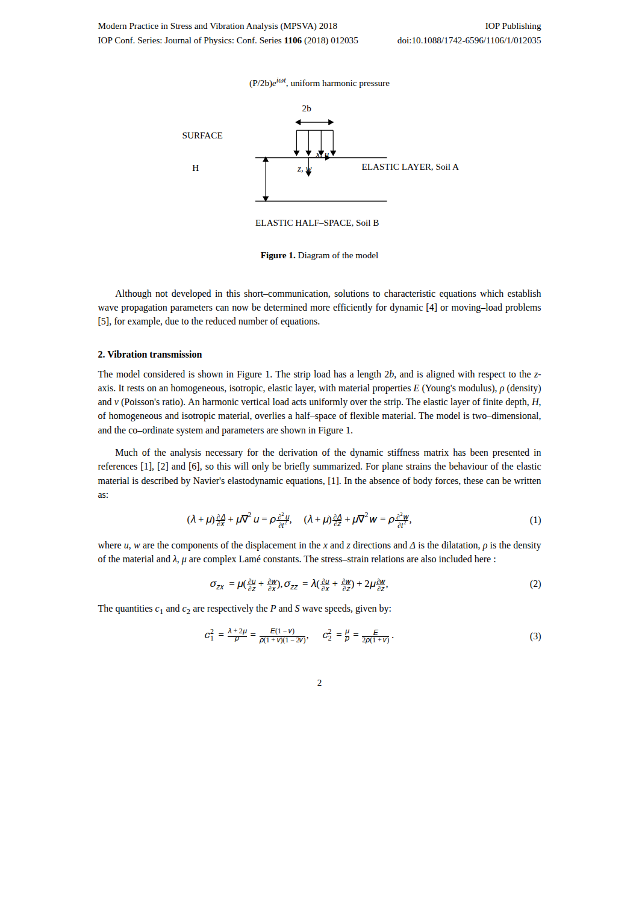Modern Practice in Stress and Vibration Analysis (MPSVA) 2018 IOP Publishing
IOP Conf. Series: Journal of Physics: Conf. Series 1106 (2018) 012035 doi:10.1088/1742-6596/1106/1/012035
(P/2b)eiωt, uniform harmonic pressure
2b SURFACE H x, u z, w ELASTIC LAYER, Soil A ELASTIC HALF–SPACE, Soil B
Figure 1. Diagram of the model
Although not developed in this short–communication, solutions to characteristic equations which establish wave propagation parameters can now be determined more efficiently for dynamic [4] or moving–load problems [5], for example, due to the reduced number of equations.
2. Vibration transmission
The model considered is shown in Figure 1. The strip load has a length 2b, and is aligned with respect to the z-axis. It rests on an homogeneous, isotropic, elastic layer, with material properties E (Young's modulus), ρ (density) and ν (Poisson's ratio). An harmonic vertical load acts uniformly over the strip. The elastic layer of finite depth, H, of homogeneous and isotropic material, overlies a half–space of flexible material. The model is two–dimensional, and the co–ordinate system and parameters are shown in Figure 1.
Much of the analysis necessary for the derivation of the dynamic stiffness matrix has been presented in references [1], [2] and [6], so this will only be briefly summarized. For plane strains the behaviour of the elastic material is described by Navier's elastodynamic equations, [1]. In the absence of body forces, these can be written as:
(λ+μ) ∂Δ∂x + μ∇2u = ρ∂2u∂t2 , (λ+μ) ∂Δ∂z + μ∇2w = ρ∂2w∂t2 ,
(1)
where u, w are the components of the displacement in the x and z directions and Δ is the dilatation, ρ is the density of the material and λ, μ are complex Lamé constants. The stress–strain relations are also included here :
σzx = μ ( ∂u∂z + ∂w∂x ) , σzz = λ ( ∂u∂x + ∂w∂z ) + 2μ ∂w∂z ,
(2)
The quantities c1 and c2 are respectively the P and S wave speeds, given by:
c12 = λ+2μρ = E(1−ν) ρ(1+ν)(1−2ν) , c22 = μρ = E2ρ(1+ν) .
(3)
2